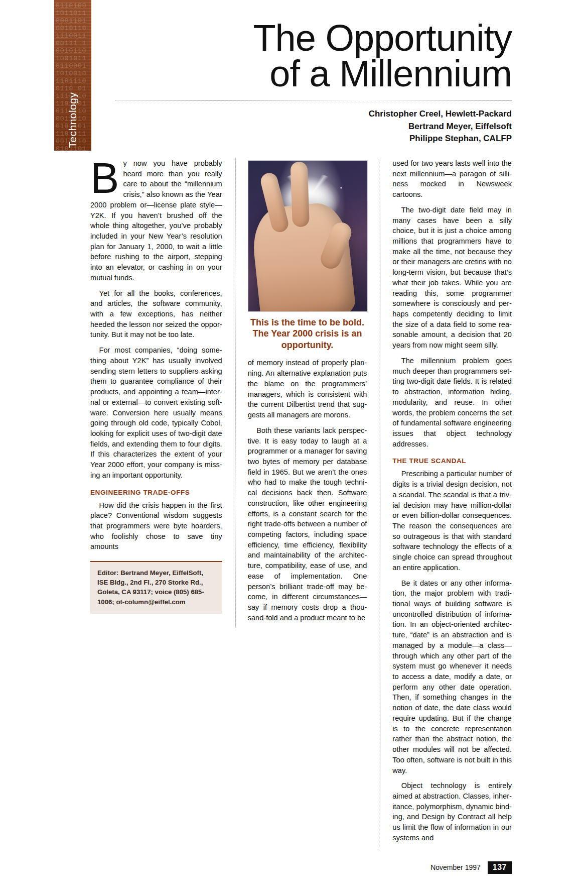0110100101101100011010010110111001100111 1001011010010110110001101001011011100110 0111100101101001011011000110100101101110 0110011110010110100101101100011010010110 1110011001111001011010010110110001101001 0110111001100111100101101001011011000110
Object Technology
The Opportunityof a Millennium
Christopher Creel, Hewlett-Packard
Bertrand Meyer, Eiffelsoft
Philippe Stephan, CALFP
By now you have probably heard more than you really care to about the “millennium crisis,” also known as the Year 2000 problem or—license plate style—Y2K. If you haven’t brushed off the whole thing altogether, you’ve probably included in your New Year’s resolution plan for January 1, 2000, to wait a little before rushing to the airport, stepping into an elevator, or cashing in on your mutual funds.
Yet for all the books, conferences, and articles, the software community, with a few exceptions, has neither heeded the lesson nor seized the opportunity. But it may not be too late.
For most companies, “doing something about Y2K” has usually involved sending stern letters to suppliers asking them to guarantee compliance of their products, and appointing a team—internal or external—to convert existing software. Conversion here usually means going through old code, typically Cobol, looking for explicit uses of two-digit date fields, and extending them to four digits. If this characterizes the extent of your Year 2000 effort, your company is missing an important opportunity.
Engineering trade-offs
How did the crisis happen in the first place? Conventional wisdom suggests that programmers were byte hoarders, who foolishly chose to save tiny amounts
Editor: Bertrand Meyer, EiffelSoft, ISE Bldg., 2nd Fl., 270 Storke Rd., Goleta, CA 93117; voice (805) 685-1006; ot-column@eiffel.com
This is the time to be bold. The Year 2000 crisis is an opportunity.
of memory instead of properly planning. An alternative explanation puts the blame on the programmers’ managers, which is consistent with the current Dilbertist trend that suggests all managers are morons.
Both these variants lack perspective. It is easy today to laugh at a programmer or a manager for saving two bytes of memory per database field in 1965. But we aren’t the ones who had to make the tough technical decisions back then. Software construction, like other engineering efforts, is a constant search for the right trade-offs between a number of competing factors, including space efficiency, time efficiency, flexibility and maintainability of the architecture, compatibility, ease of use, and ease of implementation. One person’s brilliant trade-off may become, in different circumstances—say if memory costs drop a thousand-fold and a product meant to be
used for two years lasts well into the next millennium—a paragon of silliness mocked in Newsweek cartoons.
The two-digit date field may in many cases have been a silly choice, but it is just a choice among millions that programmers have to make all the time, not because they or their managers are cretins with no long-term vision, but because that’s what their job takes. While you are reading this, some programmer somewhere is consciously and perhaps competently deciding to limit the size of a data field to some reasonable amount, a decision that 20 years from now might seem silly.
The millennium problem goes much deeper than programmers setting two-digit date fields. It is related to abstraction, information hiding, modularity, and reuse. In other words, the problem concerns the set of fundamental software engineering issues that object technology addresses.
The true scandal
Prescribing a particular number of digits is a trivial design decision, not a scandal. The scandal is that a trivial decision may have million-dollar or even billion-dollar consequences. The reason the consequences are so outrageous is that with standard software technology the effects of a single choice can spread throughout an entire application.
Be it dates or any other information, the major problem with traditional ways of building software is uncontrolled distribution of information. In an object-oriented architecture, “date” is an abstraction and is managed by a module—a class—through which any other part of the system must go whenever it needs to access a date, modify a date, or perform any other date operation. Then, if something changes in the notion of date, the date class would require updating. But if the change is to the concrete representation rather than the abstract notion, the other modules will not be affected. Too often, software is not built in this way.
Object technology is entirely aimed at abstraction. Classes, inheritance, polymorphism, dynamic binding, and Design by Contract all help us limit the flow of information in our systems and
November 1997
137